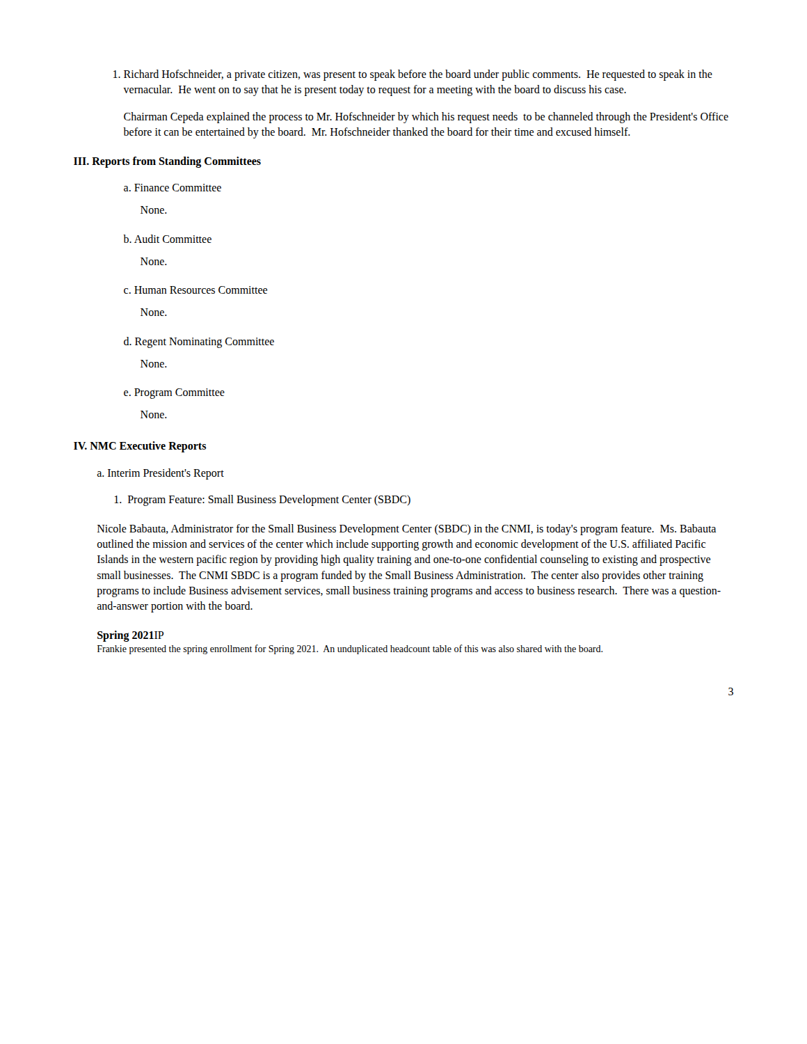Richard Hofschneider, a private citizen, was present to speak before the board under public comments. He requested to speak in the vernacular. He went on to say that he is present today to request for a meeting with the board to discuss his case.
Chairman Cepeda explained the process to Mr. Hofschneider by which his request needs to be channeled through the President's Office before it can be entertained by the board. Mr. Hofschneider thanked the board for their time and excused himself.
III. Reports from Standing Committees
a. Finance Committee
None.
b. Audit Committee
None.
c. Human Resources Committee
None.
d. Regent Nominating Committee
None.
e. Program Committee
None.
IV. NMC Executive Reports
a. Interim President's Report
1. Program Feature: Small Business Development Center (SBDC)
Nicole Babauta, Administrator for the Small Business Development Center (SBDC) in the CNMI, is today's program feature. Ms. Babauta outlined the mission and services of the center which include supporting growth and economic development of the U.S. affiliated Pacific Islands in the western pacific region by providing high quality training and one-to-one confidential counseling to existing and prospective small businesses. The CNMI SBDC is a program funded by the Small Business Administration. The center also provides other training programs to include Business advisement services, small business training programs and access to business research. There was a question-and-answer portion with the board.
Spring 2021IP
Frankie presented the spring enrollment for Spring 2021. An unduplicated headcount table of this was also shared with the board.
3